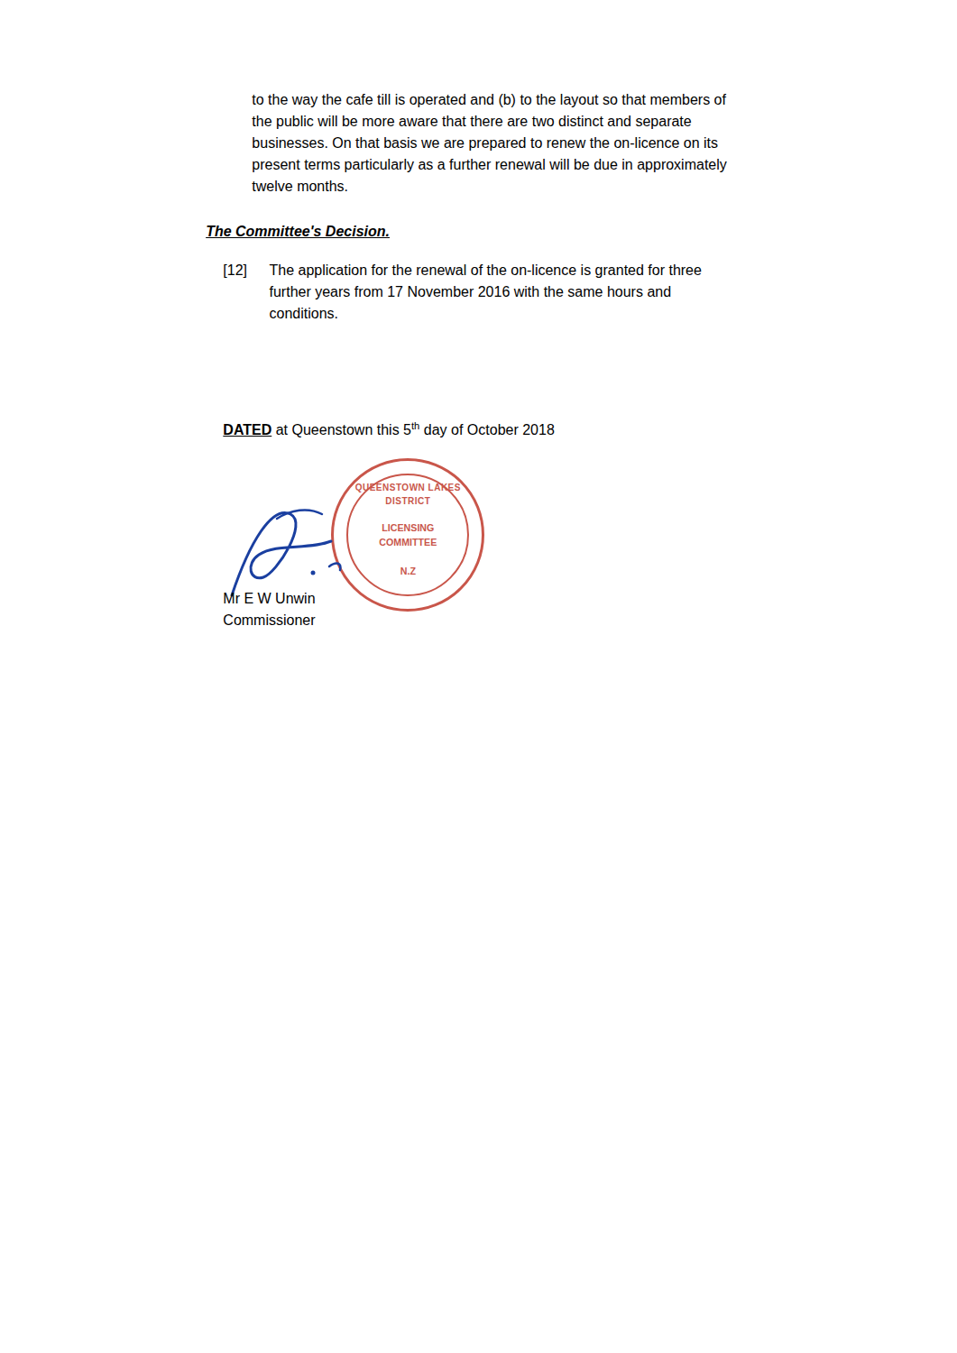to the way the cafe till is operated and (b) to the layout so that members of the public will be more aware that there are two distinct and separate businesses. On that basis we are prepared to renew the on-licence on its present terms particularly as a further renewal will be due in approximately twelve months.
The Committee's Decision.
[12]
The application for the renewal of the on-licence is granted for three further years from 17 November 2016 with the same hours and conditions.
DATED at Queenstown this 5th day of October 2018
QUEENSTOWN LAKES DISTRICT
LICENSING
COMMITTEE
N.Z
Mr E W Unwin
Commissioner